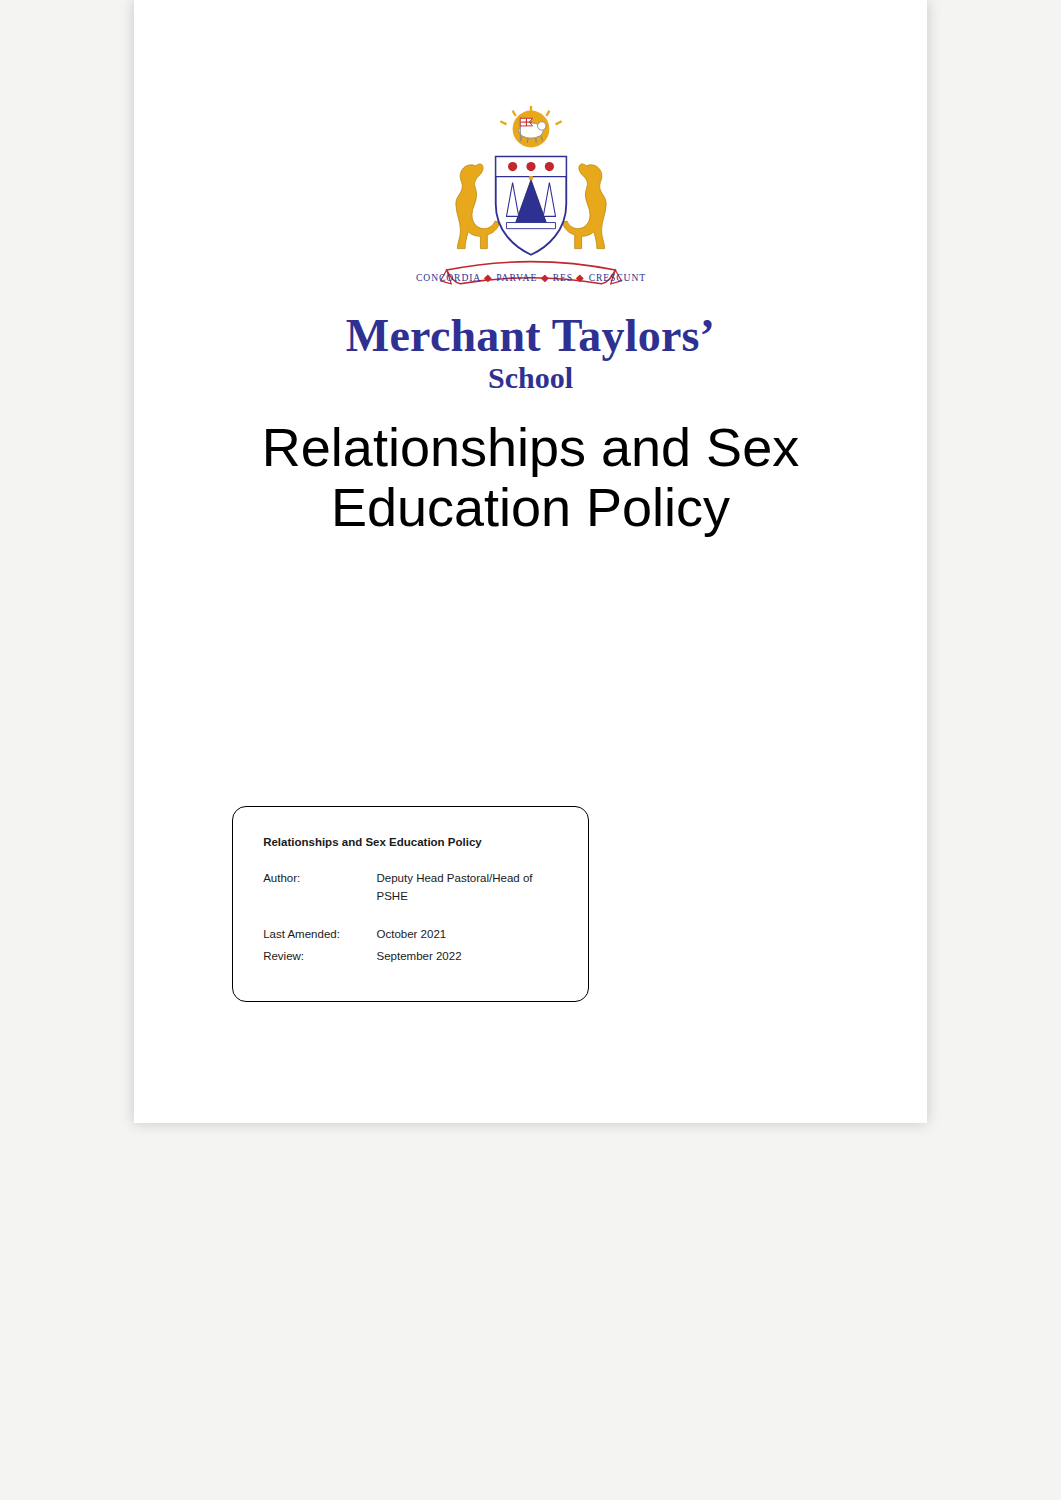Merchant Taylors' School coat of arms CONCORDIA ◆ PARVAE ◆ RES ◆ CRESCUNT
Merchant Taylors’ School
Relationships and Sex Education Policy
Relationships and Sex Education Policy
| Author: | Deputy Head Pastoral/Head of PSHE |
| Last Amended: | October 2021 |
| Review: | September 2022 |